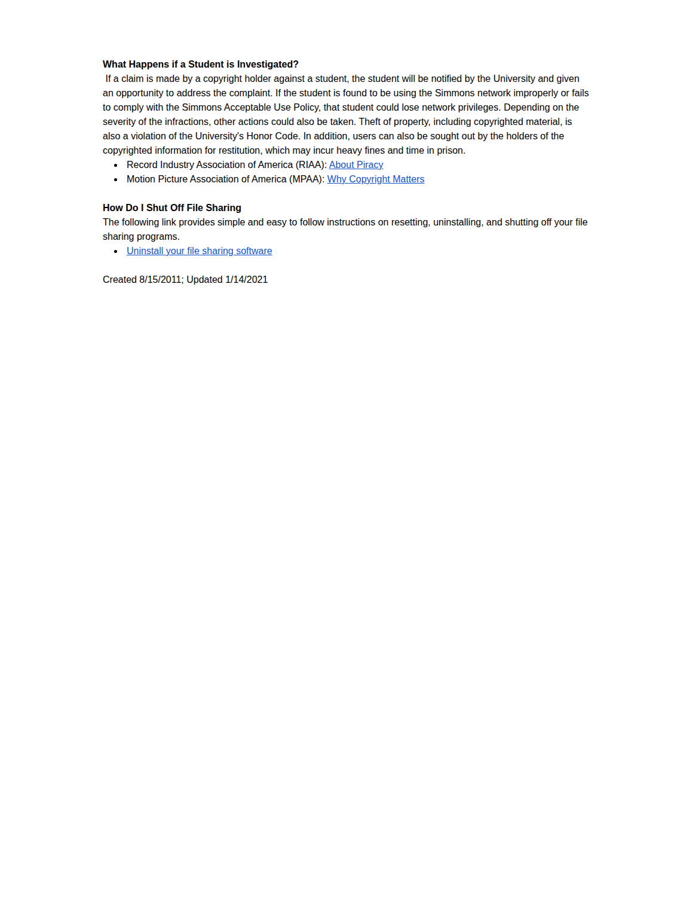What Happens if a Student is Investigated?
If a claim is made by a copyright holder against a student, the student will be notified by the University and given an opportunity to address the complaint. If the student is found to be using the Simmons network improperly or fails to comply with the Simmons Acceptable Use Policy, that student could lose network privileges. Depending on the severity of the infractions, other actions could also be taken. Theft of property, including copyrighted material, is also a violation of the University's Honor Code. In addition, users can also be sought out by the holders of the copyrighted information for restitution, which may incur heavy fines and time in prison.
Record Industry Association of America (RIAA): About Piracy
Motion Picture Association of America (MPAA): Why Copyright Matters
How Do I Shut Off File Sharing
The following link provides simple and easy to follow instructions on resetting, uninstalling, and shutting off your file sharing programs.
Uninstall your file sharing software
Created 8/15/2011; Updated 1/14/2021